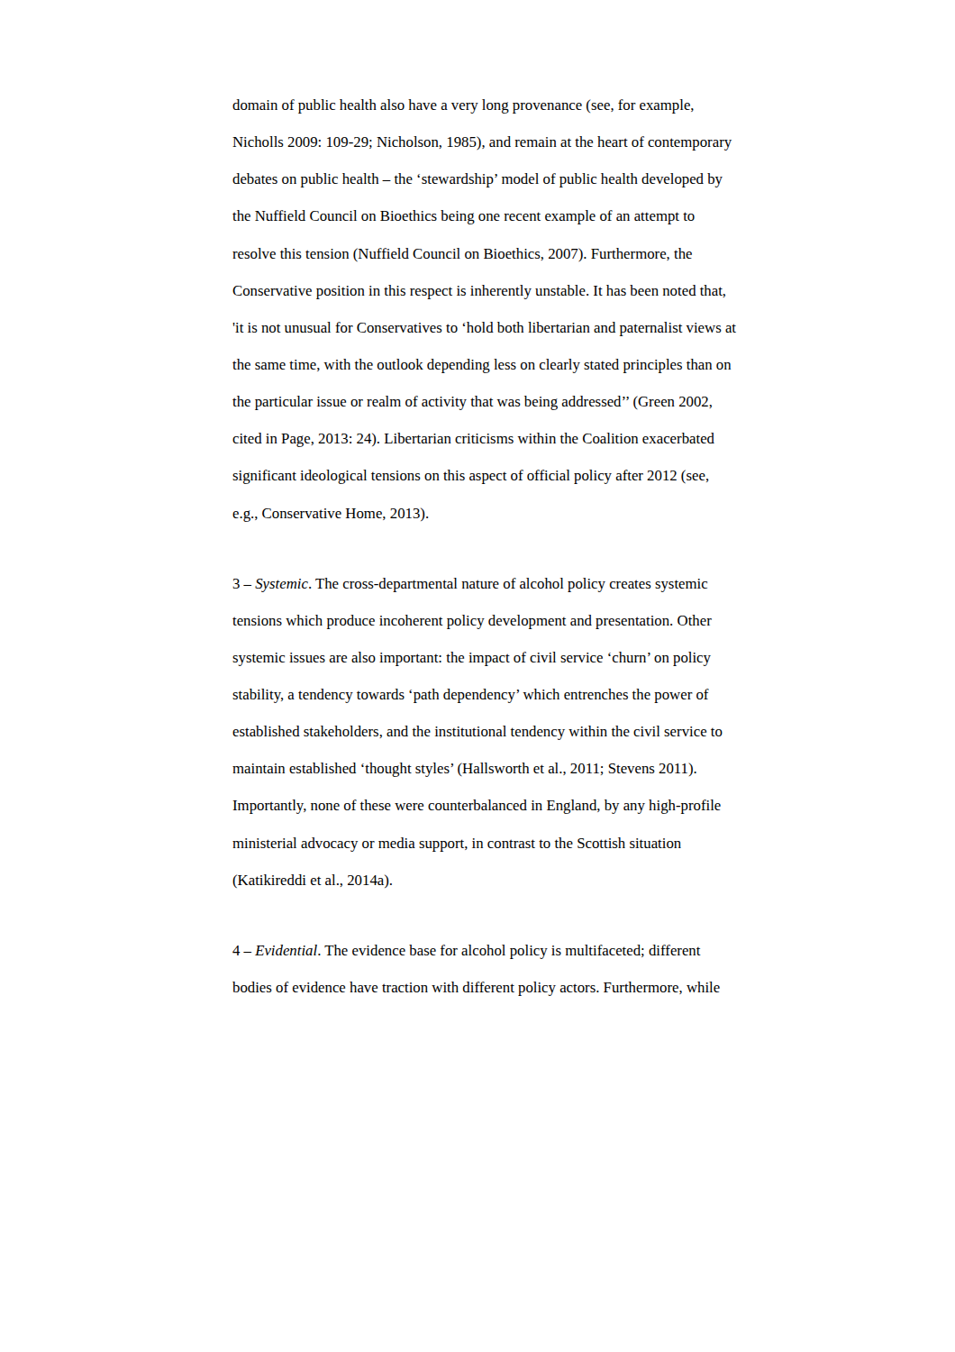domain of public health also have a very long provenance (see, for example, Nicholls 2009: 109-29; Nicholson, 1985), and remain at the heart of contemporary debates on public health – the ‘stewardship’ model of public health developed by the Nuffield Council on Bioethics being one recent example of an attempt to resolve this tension (Nuffield Council on Bioethics, 2007). Furthermore, the Conservative position in this respect is inherently unstable. It has been noted that, 'it is not unusual for Conservatives to ‘hold both libertarian and paternalist views at the same time, with the outlook depending less on clearly stated principles than on the particular issue or realm of activity that was being addressed’’ (Green 2002, cited in Page, 2013: 24). Libertarian criticisms within the Coalition exacerbated significant ideological tensions on this aspect of official policy after 2012 (see, e.g., Conservative Home, 2013).
3 – Systemic. The cross-departmental nature of alcohol policy creates systemic tensions which produce incoherent policy development and presentation. Other systemic issues are also important: the impact of civil service ‘churn’ on policy stability, a tendency towards ‘path dependency’ which entrenches the power of established stakeholders, and the institutional tendency within the civil service to maintain established ‘thought styles’ (Hallsworth et al., 2011; Stevens 2011). Importantly, none of these were counterbalanced in England, by any high-profile ministerial advocacy or media support, in contrast to the Scottish situation (Katikireddi et al., 2014a).
4 – Evidential. The evidence base for alcohol policy is multifaceted; different bodies of evidence have traction with different policy actors. Furthermore, while